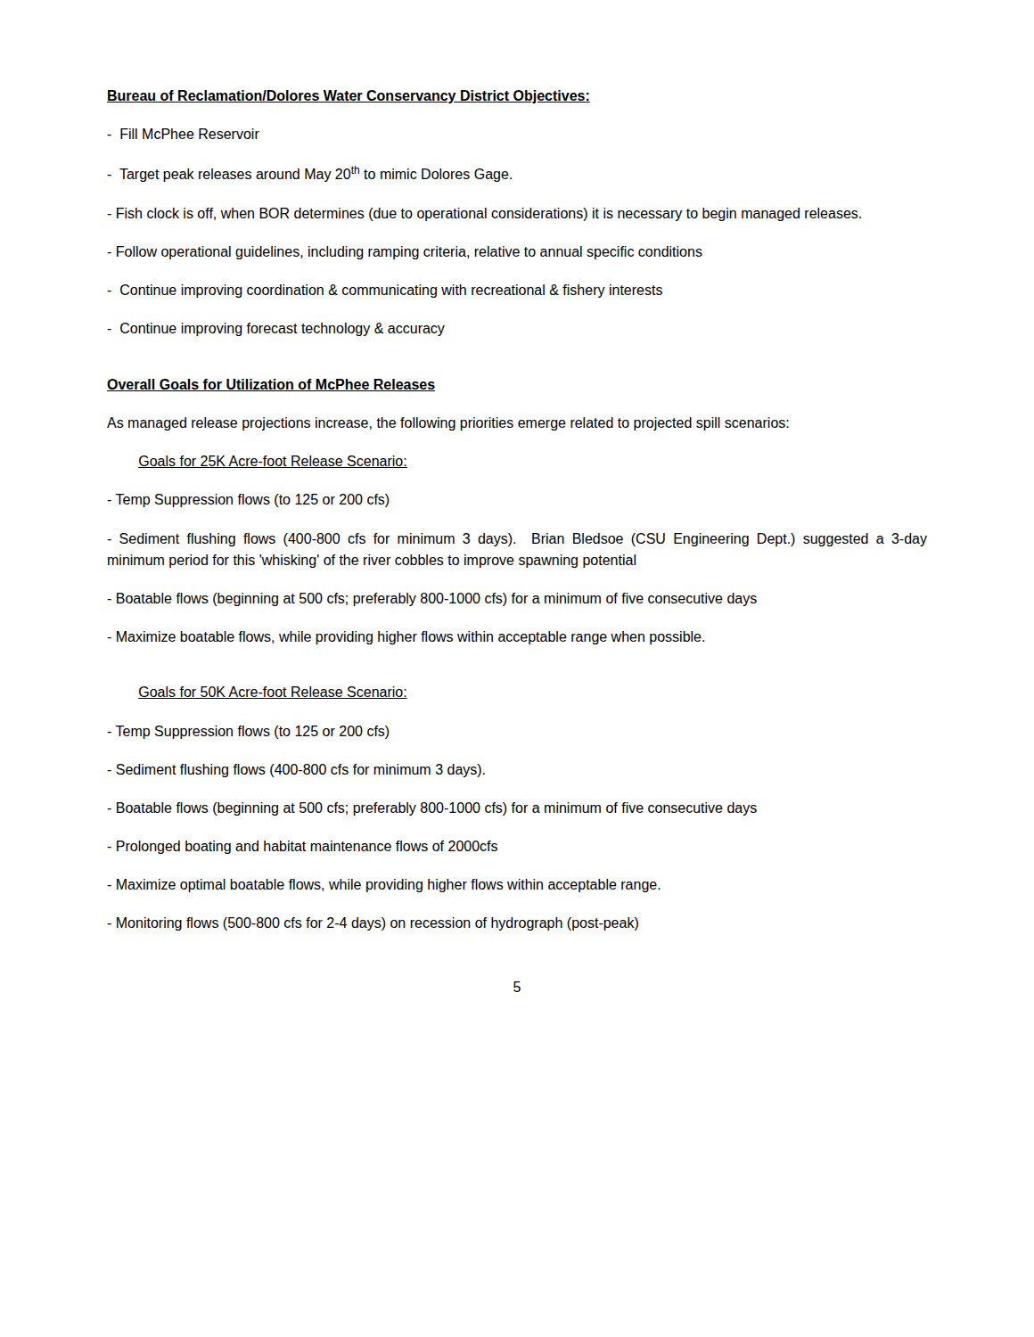Bureau of Reclamation/Dolores Water Conservancy District Objectives:
- Fill McPhee Reservoir
- Target peak releases around May 20th to mimic Dolores Gage.
- Fish clock is off, when BOR determines (due to operational considerations) it is necessary to begin managed releases.
- Follow operational guidelines, including ramping criteria, relative to annual specific conditions
- Continue improving coordination & communicating with recreational & fishery interests
- Continue improving forecast technology & accuracy
Overall Goals for Utilization of McPhee Releases
As managed release projections increase, the following priorities emerge related to projected spill scenarios:
Goals for 25K Acre-foot Release Scenario:
- Temp Suppression flows (to 125 or 200 cfs)
- Sediment flushing flows (400-800 cfs for minimum 3 days). Brian Bledsoe (CSU Engineering Dept.) suggested a 3-day minimum period for this 'whisking' of the river cobbles to improve spawning potential
- Boatable flows (beginning at 500 cfs; preferably 800-1000 cfs) for a minimum of five consecutive days
- Maximize boatable flows, while providing higher flows within acceptable range when possible.
Goals for 50K Acre-foot Release Scenario:
- Temp Suppression flows (to 125 or 200 cfs)
- Sediment flushing flows (400-800 cfs for minimum 3 days).
- Boatable flows (beginning at 500 cfs; preferably 800-1000 cfs) for a minimum of five consecutive days
- Prolonged boating and habitat maintenance flows of 2000cfs
- Maximize optimal boatable flows, while providing higher flows within acceptable range.
- Monitoring flows (500-800 cfs for 2-4 days) on recession of hydrograph (post-peak)
5